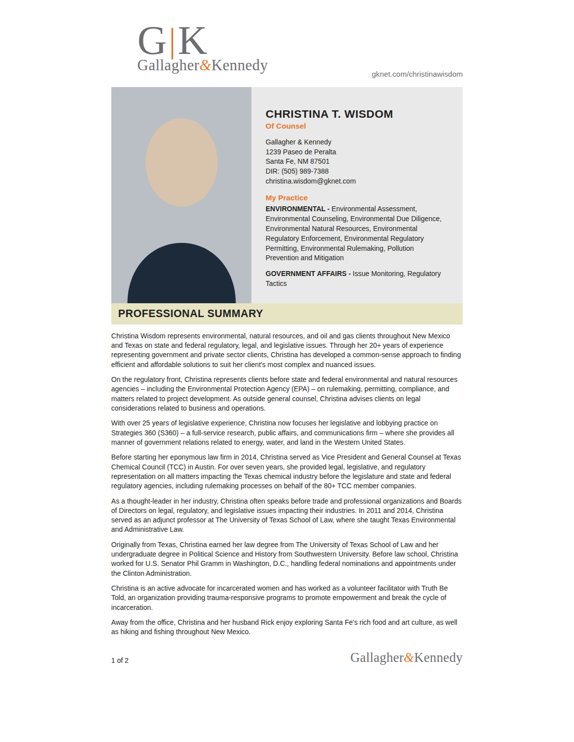G|K
Gallagher&Kennedy
gknet.com/christinawisdom
Christina T. Wisdom
Of Counsel
Gallagher & Kennedy
1239 Paseo de Peralta
Santa Fe, NM 87501
DIR: (505) 989-7388
christina.wisdom@gknet.com
My Practice
ENVIRONMENTAL - Environmental Assessment, Environmental Counseling, Environmental Due Diligence, Environmental Natural Resources, Environmental Regulatory Enforcement, Environmental Regulatory Permitting, Environmental Rulemaking, Pollution Prevention and Mitigation
GOVERNMENT AFFAIRS - Issue Monitoring, Regulatory Tactics
Professional Summary
Christina Wisdom represents environmental, natural resources, and oil and gas clients throughout New Mexico and Texas on state and federal regulatory, legal, and legislative issues. Through her 20+ years of experience representing government and private sector clients, Christina has developed a common-sense approach to finding efficient and affordable solutions to suit her client's most complex and nuanced issues.
On the regulatory front, Christina represents clients before state and federal environmental and natural resources agencies – including the Environmental Protection Agency (EPA) – on rulemaking, permitting, compliance, and matters related to project development. As outside general counsel, Christina advises clients on legal considerations related to business and operations.
With over 25 years of legislative experience, Christina now focuses her legislative and lobbying practice on Strategies 360 (S360) – a full-service research, public affairs, and communications firm – where she provides all manner of government relations related to energy, water, and land in the Western United States.
Before starting her eponymous law firm in 2014, Christina served as Vice President and General Counsel at Texas Chemical Council (TCC) in Austin. For over seven years, she provided legal, legislative, and regulatory representation on all matters impacting the Texas chemical industry before the legislature and state and federal regulatory agencies, including rulemaking processes on behalf of the 80+ TCC member companies.
As a thought-leader in her industry, Christina often speaks before trade and professional organizations and Boards of Directors on legal, regulatory, and legislative issues impacting their industries. In 2011 and 2014, Christina served as an adjunct professor at The University of Texas School of Law, where she taught Texas Environmental and Administrative Law.
Originally from Texas, Christina earned her law degree from The University of Texas School of Law and her undergraduate degree in Political Science and History from Southwestern University. Before law school, Christina worked for U.S. Senator Phil Gramm in Washington, D.C., handling federal nominations and appointments under the Clinton Administration.
Christina is an active advocate for incarcerated women and has worked as a volunteer facilitator with Truth Be Told, an organization providing trauma-responsive programs to promote empowerment and break the cycle of incarceration.
Away from the office, Christina and her husband Rick enjoy exploring Santa Fe's rich food and art culture, as well as hiking and fishing throughout New Mexico.
1 of 2
Gallagher&Kennedy